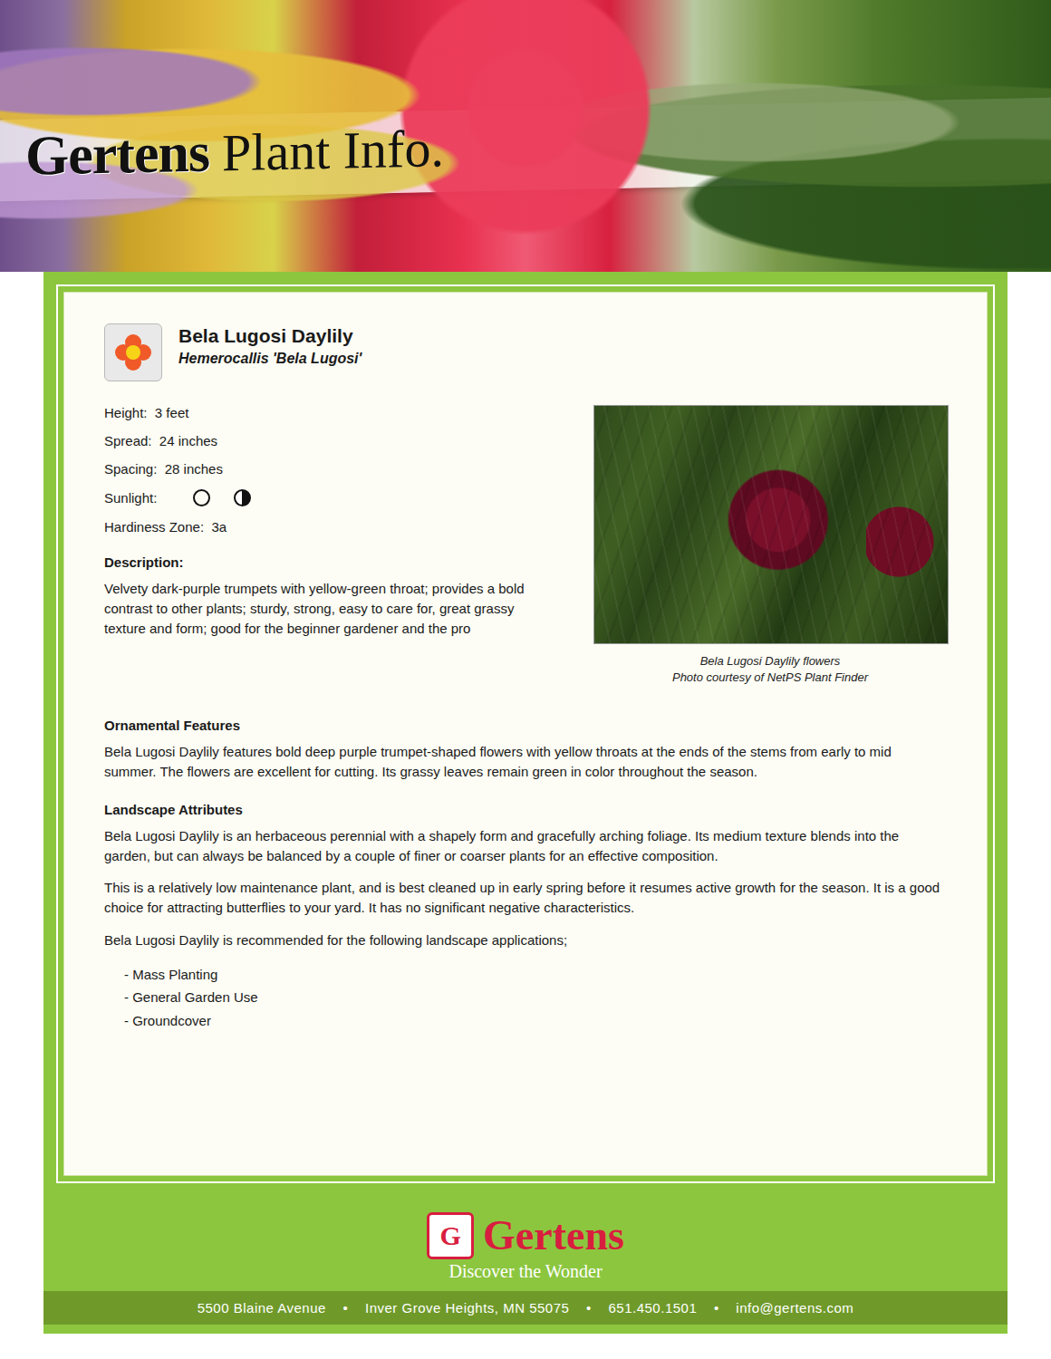Gertens Plant Info.
Bela Lugosi Daylily
Hemerocallis 'Bela Lugosi'
Height: 3 feet
Spread: 24 inches
Spacing: 28 inches
Sunlight:
Hardiness Zone: 3a
Description:
Velvety dark-purple trumpets with yellow-green throat; provides a bold contrast to other plants; sturdy, strong, easy to care for, great grassy texture and form; good for the beginner gardener and the pro
Bela Lugosi Daylily flowers
Photo courtesy of NetPS Plant Finder
Ornamental Features
Bela Lugosi Daylily features bold deep purple trumpet-shaped flowers with yellow throats at the ends of the stems from early to mid summer. The flowers are excellent for cutting. Its grassy leaves remain green in color throughout the season.
Landscape Attributes
Bela Lugosi Daylily is an herbaceous perennial with a shapely form and gracefully arching foliage. Its medium texture blends into the garden, but can always be balanced by a couple of finer or coarser plants for an effective composition.
This is a relatively low maintenance plant, and is best cleaned up in early spring before it resumes active growth for the season. It is a good choice for attracting butterflies to your yard. It has no significant negative characteristics.
Bela Lugosi Daylily is recommended for the following landscape applications;
Mass Planting
General Garden Use
Groundcover
G Gertens
Discover the Wonder
5500 Blaine Avenue • Inver Grove Heights, MN 55075 • 651.450.1501 • info@gertens.com